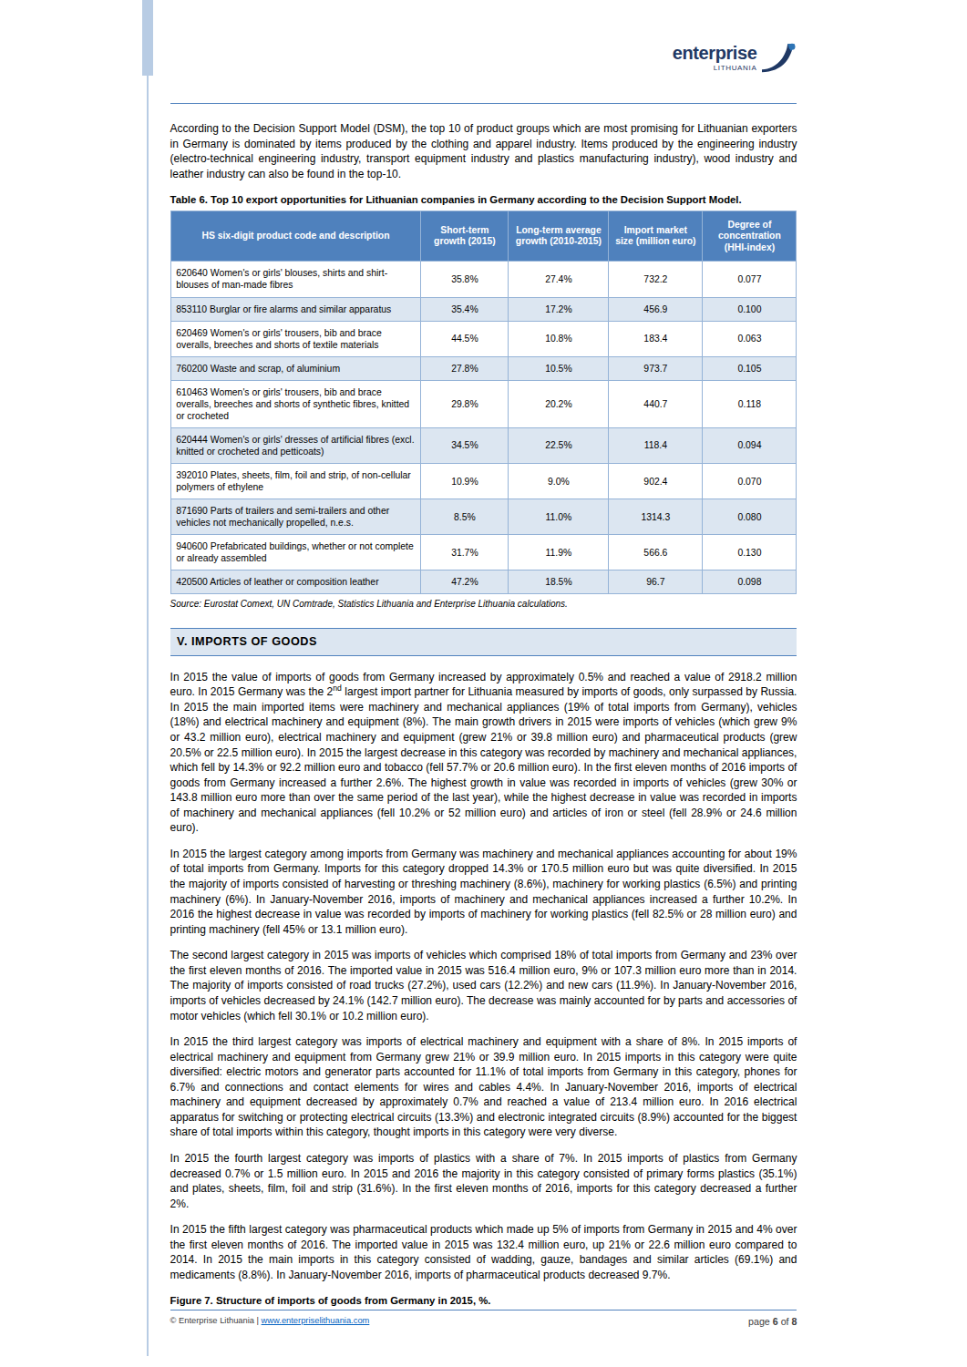enterpriseLITHUANIA
According to the Decision Support Model (DSM), the top 10 of product groups which are most promising for Lithuanian exporters in Germany is dominated by items produced by the clothing and apparel industry. Items produced by the engineering industry (electro-technical engineering industry, transport equipment industry and plastics manufacturing industry), wood industry and leather industry can also be found in the top-10.
Table 6. Top 10 export opportunities for Lithuanian companies in Germany according to the Decision Support Model.
| HS six-digit product code and description | Short-term growth (2015) | Long-term average growth (2010-2015) | Import market size (million euro) | Degree of concentration (HHI-index) |
| --- | --- | --- | --- | --- |
| 620640 Women's or girls' blouses, shirts and shirt-blouses of man-made fibres | 35.8% | 27.4% | 732.2 | 0.077 |
| 853110 Burglar or fire alarms and similar apparatus | 35.4% | 17.2% | 456.9 | 0.100 |
| 620469 Women's or girls' trousers, bib and brace overalls, breeches and shorts of textile materials | 44.5% | 10.8% | 183.4 | 0.063 |
| 760200 Waste and scrap, of aluminium | 27.8% | 10.5% | 973.7 | 0.105 |
| 610463 Women's or girls' trousers, bib and brace overalls, breeches and shorts of synthetic fibres, knitted or crocheted | 29.8% | 20.2% | 440.7 | 0.118 |
| 620444 Women's or girls' dresses of artificial fibres (excl. knitted or crocheted and petticoats) | 34.5% | 22.5% | 118.4 | 0.094 |
| 392010 Plates, sheets, film, foil and strip, of non-cellular polymers of ethylene | 10.9% | 9.0% | 902.4 | 0.070 |
| 871690 Parts of trailers and semi-trailers and other vehicles not mechanically propelled, n.e.s. | 8.5% | 11.0% | 1314.3 | 0.080 |
| 940600 Prefabricated buildings, whether or not complete or already assembled | 31.7% | 11.9% | 566.6 | 0.130 |
| 420500 Articles of leather or composition leather | 47.2% | 18.5% | 96.7 | 0.098 |
Source: Eurostat Comext, UN Comtrade, Statistics Lithuania and Enterprise Lithuania calculations.
V. IMPORTS OF GOODS
In 2015 the value of imports of goods from Germany increased by approximately 0.5% and reached a value of 2918.2 million euro. In 2015 Germany was the 2nd largest import partner for Lithuania measured by imports of goods, only surpassed by Russia. In 2015 the main imported items were machinery and mechanical appliances (19% of total imports from Germany), vehicles (18%) and electrical machinery and equipment (8%). The main growth drivers in 2015 were imports of vehicles (which grew 9% or 43.2 million euro), electrical machinery and equipment (grew 21% or 39.8 million euro) and pharmaceutical products (grew 20.5% or 22.5 million euro). In 2015 the largest decrease in this category was recorded by machinery and mechanical appliances, which fell by 14.3% or 92.2 million euro and tobacco (fell 57.7% or 20.6 million euro). In the first eleven months of 2016 imports of goods from Germany increased a further 2.6%. The highest growth in value was recorded in imports of vehicles (grew 30% or 143.8 million euro more than over the same period of the last year), while the highest decrease in value was recorded in imports of machinery and mechanical appliances (fell 10.2% or 52 million euro) and articles of iron or steel (fell 28.9% or 24.6 million euro).
In 2015 the largest category among imports from Germany was machinery and mechanical appliances accounting for about 19% of total imports from Germany. Imports for this category dropped 14.3% or 170.5 million euro but was quite diversified. In 2015 the majority of imports consisted of harvesting or threshing machinery (8.6%), machinery for working plastics (6.5%) and printing machinery (6%). In January-November 2016, imports of machinery and mechanical appliances increased a further 10.2%. In 2016 the highest decrease in value was recorded by imports of machinery for working plastics (fell 82.5% or 28 million euro) and printing machinery (fell 45% or 13.1 million euro).
The second largest category in 2015 was imports of vehicles which comprised 18% of total imports from Germany and 23% over the first eleven months of 2016. The imported value in 2015 was 516.4 million euro, 9% or 107.3 million euro more than in 2014. The majority of imports consisted of road trucks (27.2%), used cars (12.2%) and new cars (11.9%). In January-November 2016, imports of vehicles decreased by 24.1% (142.7 million euro). The decrease was mainly accounted for by parts and accessories of motor vehicles (which fell 30.1% or 10.2 million euro).
In 2015 the third largest category was imports of electrical machinery and equipment with a share of 8%. In 2015 imports of electrical machinery and equipment from Germany grew 21% or 39.9 million euro. In 2015 imports in this category were quite diversified: electric motors and generator parts accounted for 11.1% of total imports from Germany in this category, phones for 6.7% and connections and contact elements for wires and cables 4.4%. In January-November 2016, imports of electrical machinery and equipment decreased by approximately 0.7% and reached a value of 213.4 million euro. In 2016 electrical apparatus for switching or protecting electrical circuits (13.3%) and electronic integrated circuits (8.9%) accounted for the biggest share of total imports within this category, thought imports in this category were very diverse.
In 2015 the fourth largest category was imports of plastics with a share of 7%. In 2015 imports of plastics from Germany decreased 0.7% or 1.5 million euro. In 2015 and 2016 the majority in this category consisted of primary forms plastics (35.1%) and plates, sheets, film, foil and strip (31.6%). In the first eleven months of 2016, imports for this category decreased a further 2%.
In 2015 the fifth largest category was pharmaceutical products which made up 5% of imports from Germany in 2015 and 4% over the first eleven months of 2016. The imported value in 2015 was 132.4 million euro, up 21% or 22.6 million euro compared to 2014. In 2015 the main imports in this category consisted of wadding, gauze, bandages and similar articles (69.1%) and medicaments (8.8%). In January-November 2016, imports of pharmaceutical products decreased 9.7%.
Figure 7. Structure of imports of goods from Germany in 2015, %.
© Enterprise Lithuania | www.enterpriselithuania.com
page 6 of 8